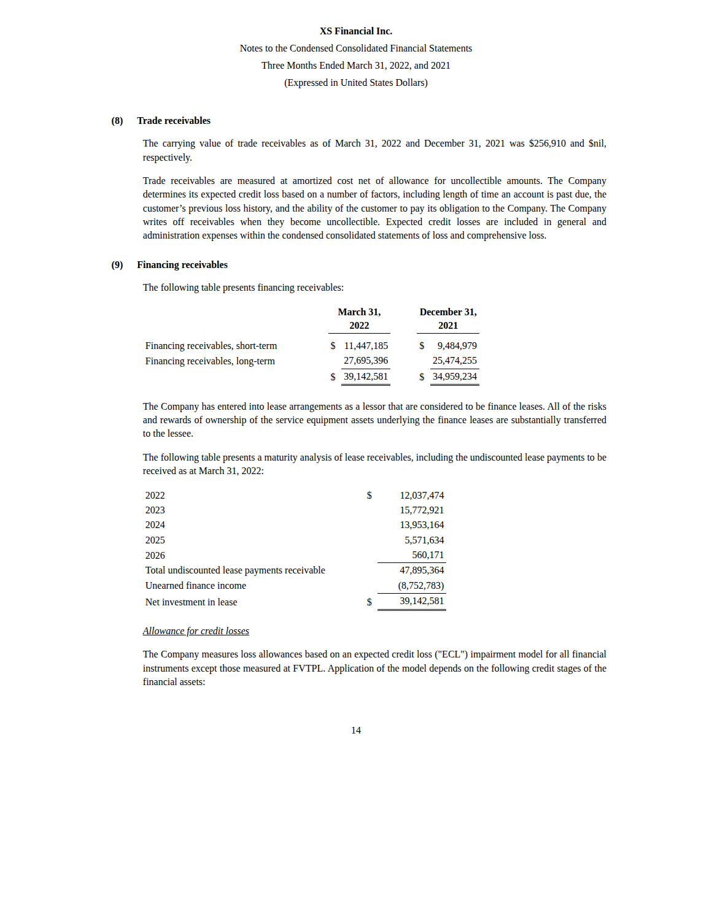XS Financial Inc.
Notes to the Condensed Consolidated Financial Statements
Three Months Ended March 31, 2022, and 2021
(Expressed in United States Dollars)
(8) Trade receivables
The carrying value of trade receivables as of March 31, 2022 and December 31, 2021 was $256,910 and $nil, respectively.
Trade receivables are measured at amortized cost net of allowance for uncollectible amounts. The Company determines its expected credit loss based on a number of factors, including length of time an account is past due, the customer’s previous loss history, and the ability of the customer to pay its obligation to the Company. The Company writes off receivables when they become uncollectible. Expected credit losses are included in general and administration expenses within the condensed consolidated statements of loss and comprehensive loss.
(9) Financing receivables
The following table presents financing receivables:
| | | March 31, 2022 | | December 31, 2021 |
| Financing receivables, short-term | | $ | 11,447,185 | | $ | 9,484,979 |
| Financing receivables, long-term | | | 27,695,396 | | | 25,474,255 |
| | | $ | 39,142,581 | | $ | 34,959,234 |
The Company has entered into lease arrangements as a lessor that are considered to be finance leases. All of the risks and rewards of ownership of the service equipment assets underlying the finance leases are substantially transferred to the lessee.
The following table presents a maturity analysis of lease receivables, including the undiscounted lease payments to be received as at March 31, 2022:
| 2022 | $ | 12,037,474 |
| 2023 | | 15,772,921 |
| 2024 | | 13,953,164 |
| 2025 | | 5,571,634 |
| 2026 | | 560,171 |
| Total undiscounted lease payments receivable | | 47,895,364 |
| Unearned finance income | | (8,752,783) |
| Net investment in lease | $ | 39,142,581 |
Allowance for credit losses
The Company measures loss allowances based on an expected credit loss ("ECL") impairment model for all financial instruments except those measured at FVTPL. Application of the model depends on the following credit stages of the financial assets:
14